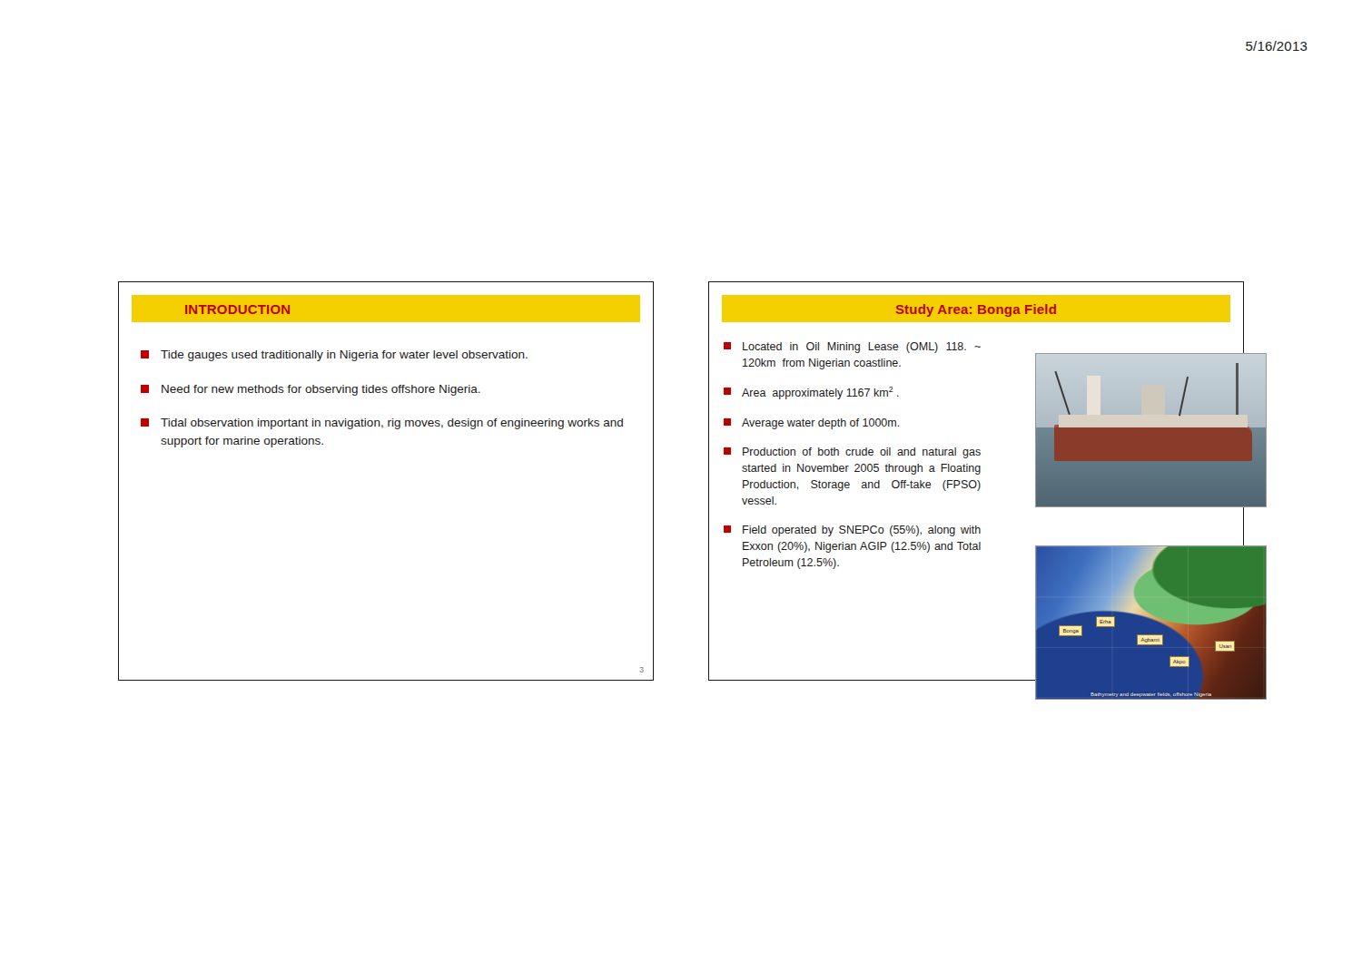5/16/2013
INTRODUCTION
Tide gauges used traditionally in Nigeria for water level observation.
Need for new methods for observing tides offshore Nigeria.
Tidal observation important in navigation, rig moves, design of engineering works and support for marine operations.
3
Study Area: Bonga Field
Located in Oil Mining Lease (OML) 118. ~ 120km from Nigerian coastline.
Area approximately 1167 km2 .
Average water depth of 1000m.
Production of both crude oil and natural gas started in November 2005 through a Floating Production, Storage and Off-take (FPSO) vessel.
Field operated by SNEPCo (55%), along with Exxon (20%), Nigerian AGIP (12.5%) and Total Petroleum (12.5%).
Bonga Erha Agbami Akpo Usan
Bathymetry and deepwater fields, offshore Nigeria